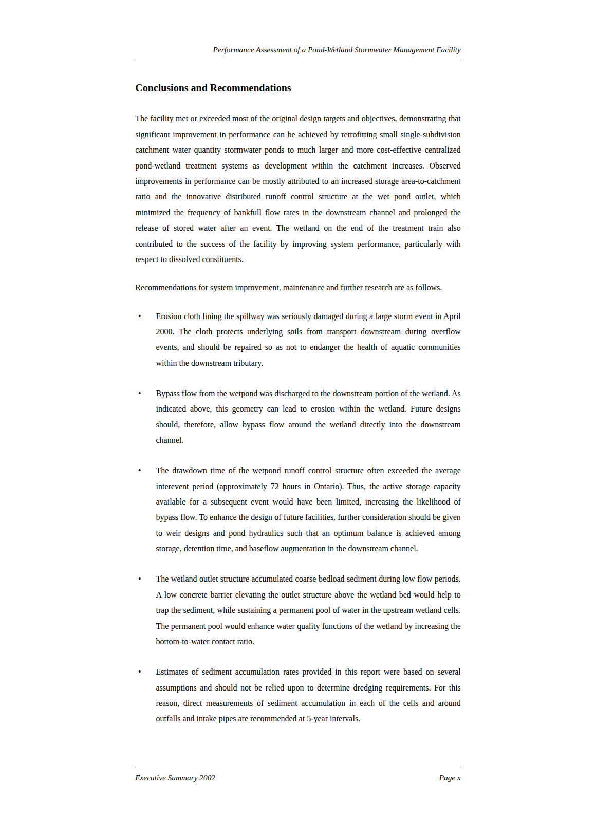Performance Assessment of a Pond-Wetland Stormwater Management Facility
Conclusions and Recommendations
The facility met or exceeded most of the original design targets and objectives, demonstrating that significant improvement in performance can be achieved by retrofitting small single-subdivision catchment water quantity stormwater ponds to much larger and more cost-effective centralized pond-wetland treatment systems as development within the catchment increases. Observed improvements in performance can be mostly attributed to an increased storage area-to-catchment ratio and the innovative distributed runoff control structure at the wet pond outlet, which minimized the frequency of bankfull flow rates in the downstream channel and prolonged the release of stored water after an event. The wetland on the end of the treatment train also contributed to the success of the facility by improving system performance, particularly with respect to dissolved constituents.
Recommendations for system improvement, maintenance and further research are as follows.
Erosion cloth lining the spillway was seriously damaged during a large storm event in April 2000. The cloth protects underlying soils from transport downstream during overflow events, and should be repaired so as not to endanger the health of aquatic communities within the downstream tributary.
Bypass flow from the wetpond was discharged to the downstream portion of the wetland. As indicated above, this geometry can lead to erosion within the wetland. Future designs should, therefore, allow bypass flow around the wetland directly into the downstream channel.
The drawdown time of the wetpond runoff control structure often exceeded the average interevent period (approximately 72 hours in Ontario). Thus, the active storage capacity available for a subsequent event would have been limited, increasing the likelihood of bypass flow. To enhance the design of future facilities, further consideration should be given to weir designs and pond hydraulics such that an optimum balance is achieved among storage, detention time, and baseflow augmentation in the downstream channel.
The wetland outlet structure accumulated coarse bedload sediment during low flow periods. A low concrete barrier elevating the outlet structure above the wetland bed would help to trap the sediment, while sustaining a permanent pool of water in the upstream wetland cells. The permanent pool would enhance water quality functions of the wetland by increasing the bottom-to-water contact ratio.
Estimates of sediment accumulation rates provided in this report were based on several assumptions and should not be relied upon to determine dredging requirements. For this reason, direct measurements of sediment accumulation in each of the cells and around outfalls and intake pipes are recommended at 5-year intervals.
Executive Summary 2002 Page x